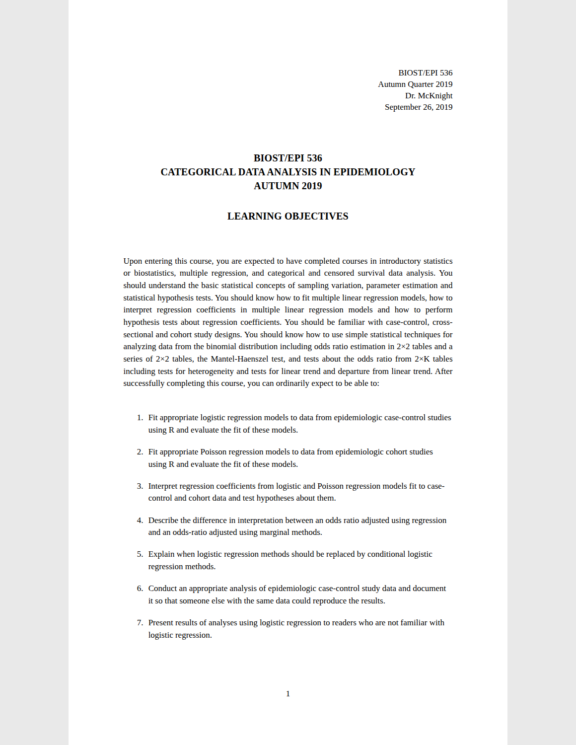BIOST/EPI 536
Autumn Quarter 2019
Dr. McKnight
September 26, 2019
BIOST/EPI 536
CATEGORICAL DATA ANALYSIS IN EPIDEMIOLOGY
AUTUMN 2019
LEARNING OBJECTIVES
Upon entering this course, you are expected to have completed courses in introductory statistics or biostatistics, multiple regression, and categorical and censored survival data analysis. You should understand the basic statistical concepts of sampling variation, parameter estimation and statistical hypothesis tests. You should know how to fit multiple linear regression models, how to interpret regression coefficients in multiple linear regression models and how to perform hypothesis tests about regression coefficients. You should be familiar with case-control, cross-sectional and cohort study designs. You should know how to use simple statistical techniques for analyzing data from the binomial distribution including odds ratio estimation in 2×2 tables and a series of 2×2 tables, the Mantel-Haenszel test, and tests about the odds ratio from 2×K tables including tests for heterogeneity and tests for linear trend and departure from linear trend. After successfully completing this course, you can ordinarily expect to be able to:
Fit appropriate logistic regression models to data from epidemiologic case-control studies using R and evaluate the fit of these models.
Fit appropriate Poisson regression models to data from epidemiologic cohort studies using R and evaluate the fit of these models.
Interpret regression coefficients from logistic and Poisson regression models fit to case-control and cohort data and test hypotheses about them.
Describe the difference in interpretation between an odds ratio adjusted using regression and an odds-ratio adjusted using marginal methods.
Explain when logistic regression methods should be replaced by conditional logistic regression methods.
Conduct an appropriate analysis of epidemiologic case-control study data and document it so that someone else with the same data could reproduce the results.
Present results of analyses using logistic regression to readers who are not familiar with logistic regression.
1